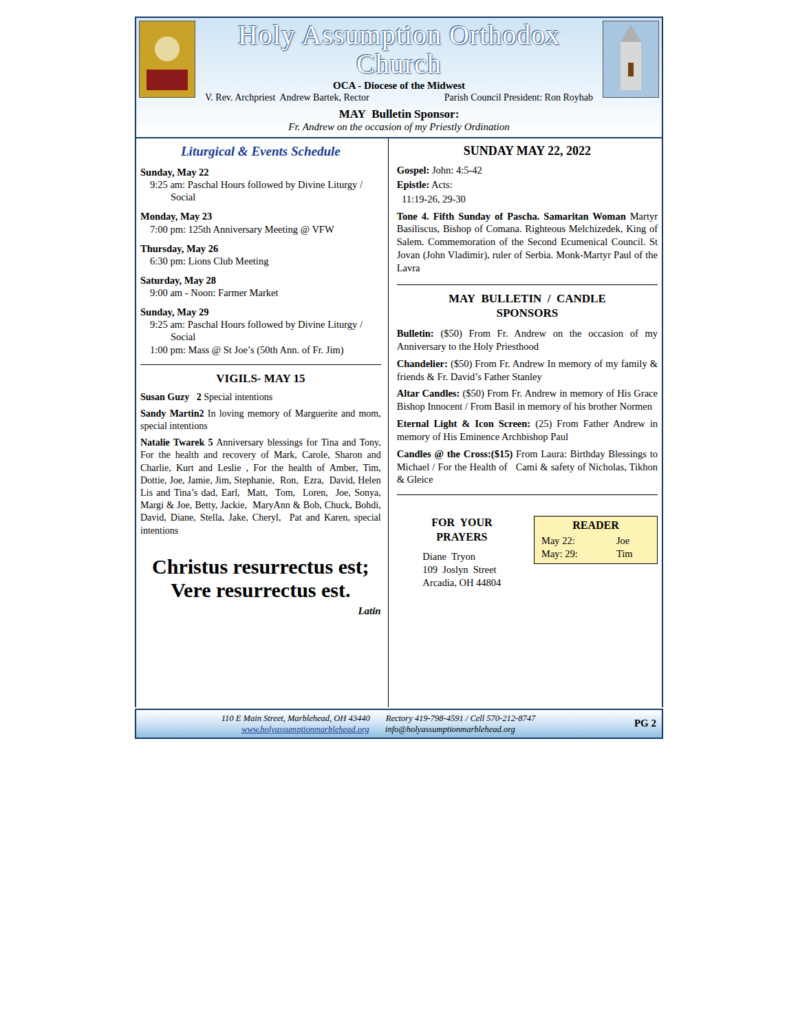Holy Assumption Orthodox Church
OCA - Diocese of the Midwest
V. Rev. Archpriest Andrew Bartek, Rector Parish Council President: Ron Royhab
MAY Bulletin Sponsor:
Fr. Andrew on the occasion of my Priestly Ordination
Liturgical & Events Schedule
Sunday, May 22 9:25 am: Paschal Hours followed by Divine Liturgy / Social
Monday, May 23 7:00 pm: 125th Anniversary Meeting @ VFW
Thursday, May 26 6:30 pm: Lions Club Meeting
Saturday, May 28 9:00 am - Noon: Farmer Market
Sunday, May 29 9:25 am: Paschal Hours followed by Divine Liturgy / Social 1:00 pm: Mass @ St Joe’s (50th Ann. of Fr. Jim)
VIGILS- MAY 15
Susan Guzy 2 Special intentions
Sandy Martin 2 In loving memory of Marguerite and mom, special intentions
Natalie Twarek 5 Anniversary blessings for Tina and Tony, For the health and recovery of Mark, Carole, Sharon and Charlie, Kurt and Leslie , For the health of Amber, Tim, Dottie, Joe, Jamie, Jim, Stephanie, Ron, Ezra, David, Helen Lis and Tina’s dad, Earl, Matt, Tom, Loren, Joe, Sonya, Margi & Joe, Betty, Jackie, MaryAnn & Bob, Chuck, Bohdi, David, Diane, Stella, Jake, Cheryl, Pat and Karen, special intentions
Christus resurrectus est; Vere resurrectus est. Latin
SUNDAY MAY 22, 2022
Gospel: John: 4:5-42
Epistle: Acts:
11:19-26, 29-30
Tone 4. Fifth Sunday of Pascha. Samaritan Woman Martyr Basiliscus, Bishop of Comana. Righteous Melchizedek, King of Salem. Commemoration of the Second Ecumenical Council. St Jovan (John Vladimir), ruler of Serbia. Monk-Martyr Paul of the Lavra
MAY BULLETIN / CANDLE
SPONSORS
Bulletin: ($50) From Fr. Andrew on the occasion of my Anniversary to the Holy Priesthood
Chandelier: ($50) From Fr. Andrew In memory of my family & friends & Fr. David’s Father Stanley
Altar Candles: ($50) From Fr. Andrew in memory of His Grace Bishop Innocent / From Basil in memory of his brother Normen
Eternal Light & Icon Screen: (25) From Father Andrew in memory of His Eminence Archbishop Paul
Candles @ the Cross:($15) From Laura: Birthday Blessings to Michael / For the Health of Cami & safety of Nicholas, Tikhon & Gleice
FOR YOUR
PRAYERS Diane Tryon
109 Joslyn Street
Arcadia, OH 44804
READER
| May 22: | Joe |
| May: 29: | Tim |
110 E Main Street, Marblehead, OH 43440 Rectory 419-798-4591 / Cell 570-212-8747
www.holyassumptionmarblehead.org info@holyassumptionmarblehead.org
PG 2